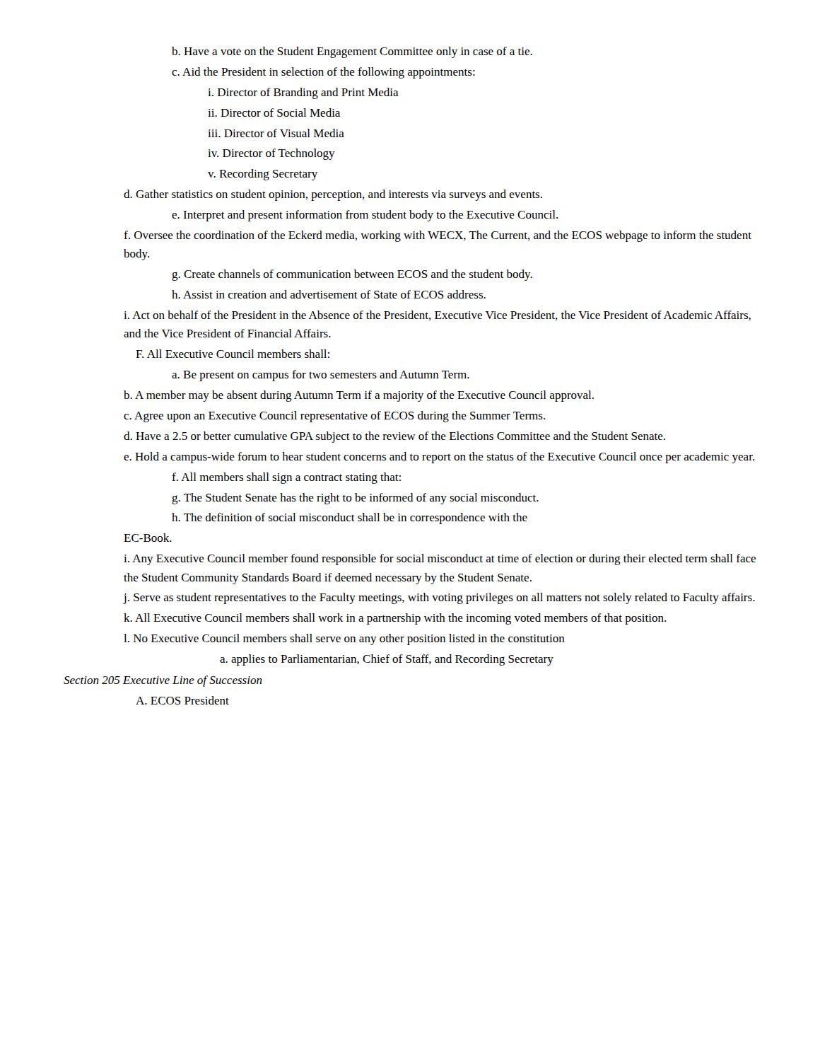b. Have a vote on the Student Engagement Committee only in case of a tie.
c. Aid the President in selection of the following appointments:
i. Director of Branding and Print Media
ii. Director of Social Media
iii. Director of Visual Media
iv. Director of Technology
v. Recording Secretary
d. Gather statistics on student opinion, perception, and interests via surveys and events.
e. Interpret and present information from student body to the Executive Council.
f. Oversee the coordination of the Eckerd media, working with WECX, The Current, and the ECOS webpage to inform the student body.
g. Create channels of communication between ECOS and the student body.
h. Assist in creation and advertisement of State of ECOS address.
i. Act on behalf of the President in the Absence of the President, Executive Vice President, the Vice President of Academic Affairs, and the Vice President of Financial Affairs.
F. All Executive Council members shall:
a. Be present on campus for two semesters and Autumn Term.
b. A member may be absent during Autumn Term if a majority of the Executive Council approval.
c. Agree upon an Executive Council representative of ECOS during the Summer Terms.
d. Have a 2.5 or better cumulative GPA subject to the review of the Elections Committee and the Student Senate.
e. Hold a campus-wide forum to hear student concerns and to report on the status of the Executive Council once per academic year.
f. All members shall sign a contract stating that:
g. The Student Senate has the right to be informed of any social misconduct.
h. The definition of social misconduct shall be in correspondence with the
EC-Book.
i. Any Executive Council member found responsible for social misconduct at time of election or during their elected term shall face the Student Community Standards Board if deemed necessary by the Student Senate.
j. Serve as student representatives to the Faculty meetings, with voting privileges on all matters not solely related to Faculty affairs.
k. All Executive Council members shall work in a partnership with the incoming voted members of that position.
l. No Executive Council members shall serve on any other position listed in the constitution
a. applies to Parliamentarian, Chief of Staff, and Recording Secretary
Section 205 Executive Line of Succession
A. ECOS President